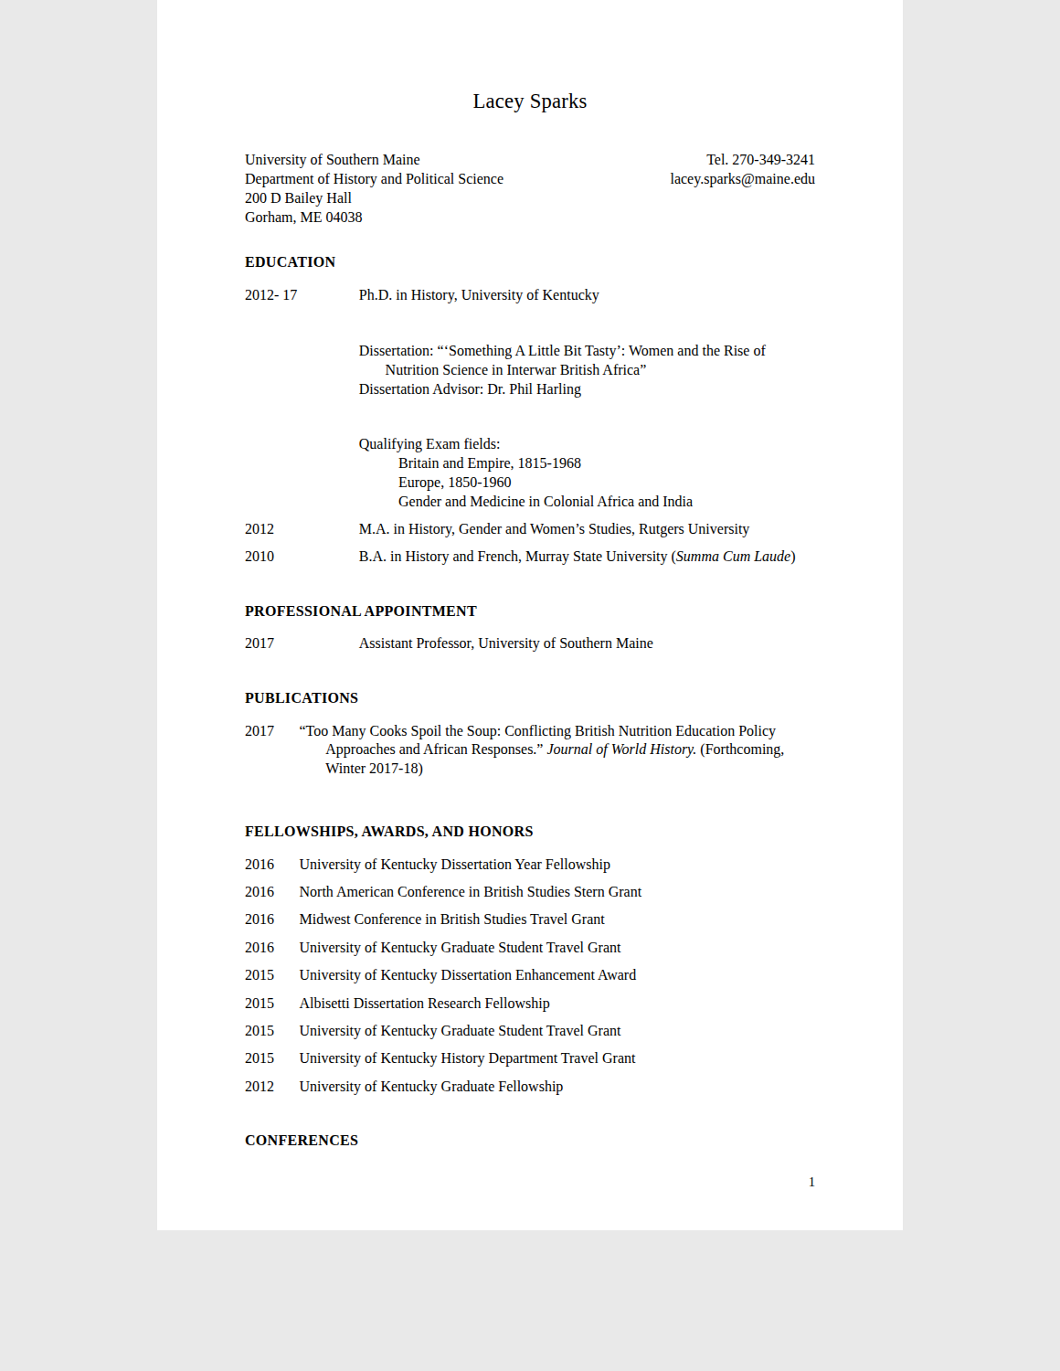Lacey Sparks
| University of Southern Maine | Tel. 270-349-3241 |
| Department of History and Political Science | lacey.sparks@maine.edu |
| 200 D Bailey Hall | |
| Gorham, ME 04038 | |
EDUCATION
| 2012- 17 | Ph.D. in History, University of Kentucky |
| | Dissertation: “‘Something A Little Bit Tasty’: Women and the Rise of Nutrition Science in Interwar British Africa” Dissertation Advisor: Dr. Phil Harling |
| | Qualifying Exam fields: Britain and Empire, 1815-1968 Europe, 1850-1960 Gender and Medicine in Colonial Africa and India |
| 2012 | M.A. in History, Gender and Women’s Studies, Rutgers University |
| 2010 | B.A. in History and French, Murray State University ( Summa Cum Laude ) |
PROFESSIONAL APPOINTMENT
| 2017 | Assistant Professor, University of Southern Maine |
PUBLICATIONS
| 2017 | “Too Many Cooks Spoil the Soup: Conflicting British Nutrition Education Policy Approaches and African Responses.” Journal of World History. (Forthcoming, Winter 2017-18) |
FELLOWSHIPS, AWARDS, AND HONORS
| 2016 | University of Kentucky Dissertation Year Fellowship |
| 2016 | North American Conference in British Studies Stern Grant |
| 2016 | Midwest Conference in British Studies Travel Grant |
| 2016 | University of Kentucky Graduate Student Travel Grant |
| 2015 | University of Kentucky Dissertation Enhancement Award |
| 2015 | Albisetti Dissertation Research Fellowship |
| 2015 | University of Kentucky Graduate Student Travel Grant |
| 2015 | University of Kentucky History Department Travel Grant |
| 2012 | University of Kentucky Graduate Fellowship |
CONFERENCES
1